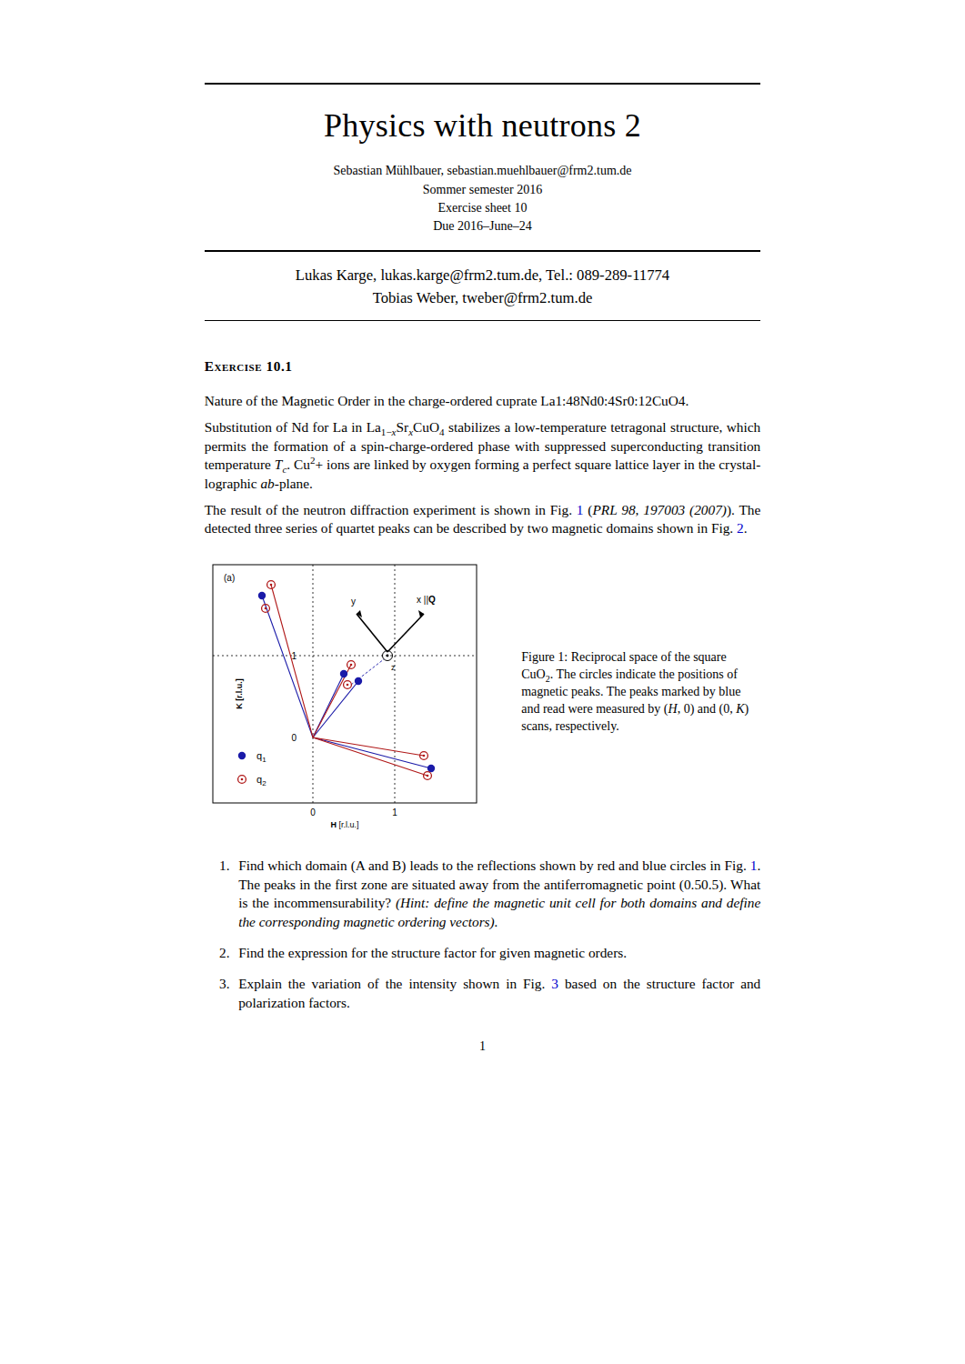Physics with neutrons 2
Sebastian Mühlbauer, sebastian.muehlbauer@frm2.tum.de
Sommer semester 2016
Exercise sheet 10
Due 2016–June–24
Lukas Karge, lukas.karge@frm2.tum.de, Tel.: 089-289-11774
Tobias Weber, tweber@frm2.tum.de
Exercise 10.1
Nature of the Magnetic Order in the charge-ordered cuprate La1:48Nd0:4Sr0:12CuO4.
Substitution of Nd for La in La1−xSrxCuO4 stabilizes a low-temperature tetragonal structure, which permits the formation of a spin-charge-ordered phase with suppressed superconducting transition temperature Tc. Cu2+ ions are linked by oxygen forming a perfect square lattice layer in the crystallographic ab-plane.
The result of the neutron diffraction experiment is shown in Fig. 1 (PRL 98, 197003 (2007)). The detected three series of quartet peaks can be described by two magnetic domains shown in Fig. 2.
(a) 1 0 0 1 K [r.l.u.] H [r.l.u.] z y x ||Q q1 q2
Figure 1: Reciprocal space of the square CuO2. The circles indicate the positions of magnetic peaks. The peaks marked by blue and read were measured by (H, 0) and (0, K) scans, respectively.
Find which domain (A and B) leads to the reflections shown by red and blue circles in Fig. 1. The peaks in the first zone are situated away from the antiferromagnetic point (0.50.5). What is the incommensurability? (Hint: define the magnetic unit cell for both domains and define the corresponding magnetic ordering vectors).
Find the expression for the structure factor for given magnetic orders.
Explain the variation of the intensity shown in Fig. 3 based on the structure factor and polarization factors.
1